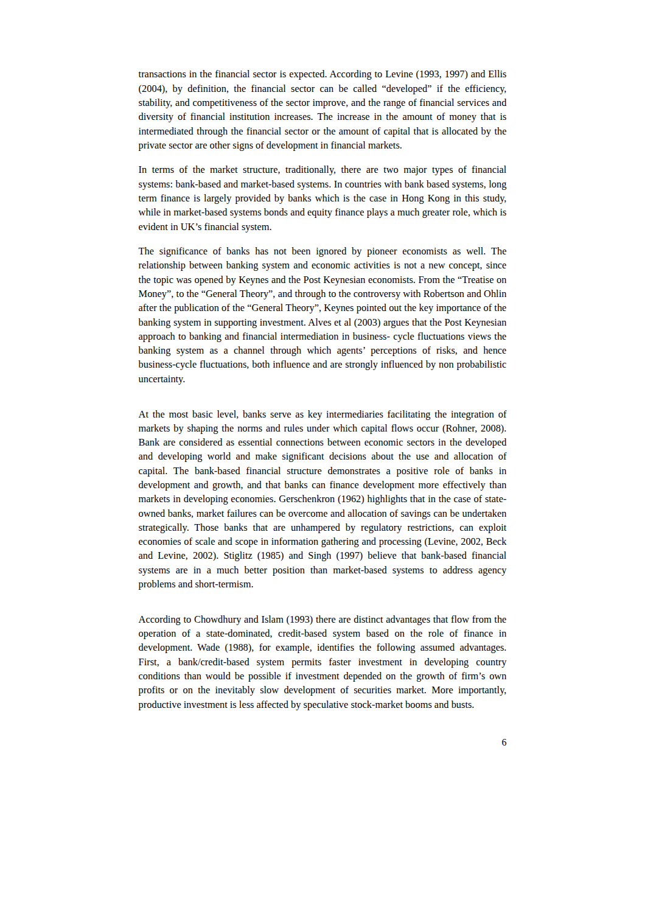transactions in the financial sector is expected. According to Levine (1993, 1997) and Ellis (2004), by definition, the financial sector can be called “developed” if the efficiency, stability, and competitiveness of the sector improve, and the range of financial services and diversity of financial institution increases. The increase in the amount of money that is intermediated through the financial sector or the amount of capital that is allocated by the private sector are other signs of development in financial markets.
In terms of the market structure, traditionally, there are two major types of financial systems: bank-based and market-based systems. In countries with bank based systems, long term finance is largely provided by banks which is the case in Hong Kong in this study, while in market-based systems bonds and equity finance plays a much greater role, which is evident in UK’s financial system.
The significance of banks has not been ignored by pioneer economists as well. The relationship between banking system and economic activities is not a new concept, since the topic was opened by Keynes and the Post Keynesian economists. From the “Treatise on Money”, to the “General Theory”, and through to the controversy with Robertson and Ohlin after the publication of the “General Theory”, Keynes pointed out the key importance of the banking system in supporting investment. Alves et al (2003) argues that the Post Keynesian approach to banking and financial intermediation in business- cycle fluctuations views the banking system as a channel through which agents’ perceptions of risks, and hence business-cycle fluctuations, both influence and are strongly influenced by non probabilistic uncertainty.
At the most basic level, banks serve as key intermediaries facilitating the integration of markets by shaping the norms and rules under which capital flows occur (Rohner, 2008). Bank are considered as essential connections between economic sectors in the developed and developing world and make significant decisions about the use and allocation of capital. The bank-based financial structure demonstrates a positive role of banks in development and growth, and that banks can finance development more effectively than markets in developing economies. Gerschenkron (1962) highlights that in the case of state-owned banks, market failures can be overcome and allocation of savings can be undertaken strategically. Those banks that are unhampered by regulatory restrictions, can exploit economies of scale and scope in information gathering and processing (Levine, 2002, Beck and Levine, 2002). Stiglitz (1985) and Singh (1997) believe that bank-based financial systems are in a much better position than market-based systems to address agency problems and short-termism.
According to Chowdhury and Islam (1993) there are distinct advantages that flow from the operation of a state-dominated, credit-based system based on the role of finance in development. Wade (1988), for example, identifies the following assumed advantages. First, a bank/credit-based system permits faster investment in developing country conditions than would be possible if investment depended on the growth of firm’s own profits or on the inevitably slow development of securities market. More importantly, productive investment is less affected by speculative stock-market booms and busts.
6